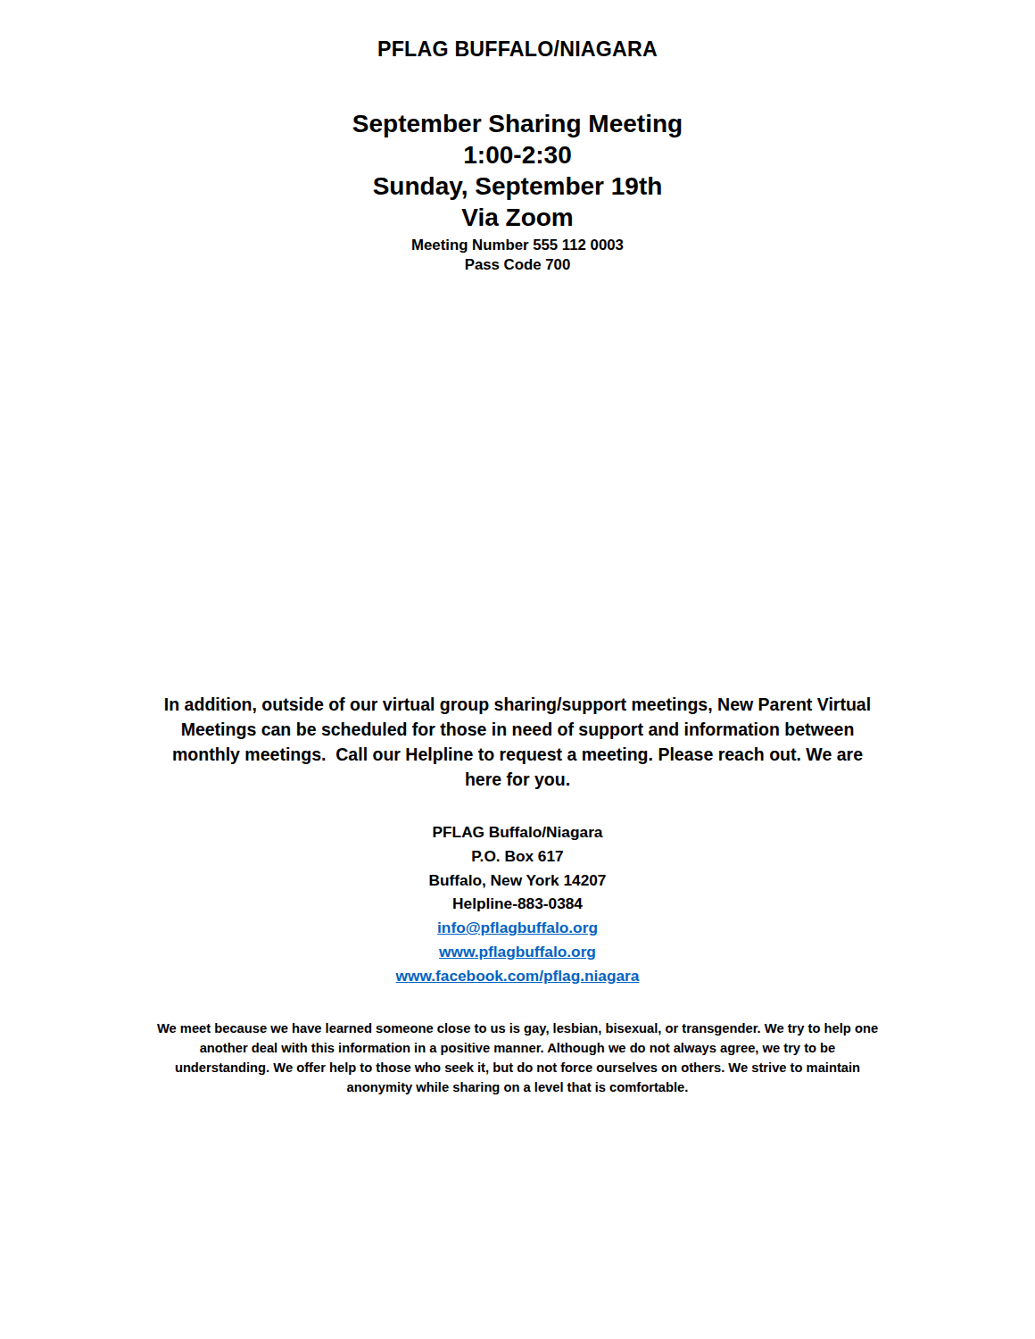PFLAG BUFFALO/NIAGARA
September Sharing Meeting
1:00-2:30
Sunday, September 19th
Via Zoom
Meeting Number 555 112 0003
Pass Code 700
In addition, outside of our virtual group sharing/support meetings, New Parent Virtual Meetings can be scheduled for those in need of support and information between monthly meetings. Call our Helpline to request a meeting. Please reach out. We are here for you.
PFLAG Buffalo/Niagara
P.O. Box 617
Buffalo, New York 14207
Helpline-883-0384
info@pflagbuffalo.org
www.pflagbuffalo.org
www.facebook.com/pflag.niagara
We meet because we have learned someone close to us is gay, lesbian, bisexual, or transgender. We try to help one another deal with this information in a positive manner. Although we do not always agree, we try to be understanding. We offer help to those who seek it, but do not force ourselves on others. We strive to maintain anonymity while sharing on a level that is comfortable.